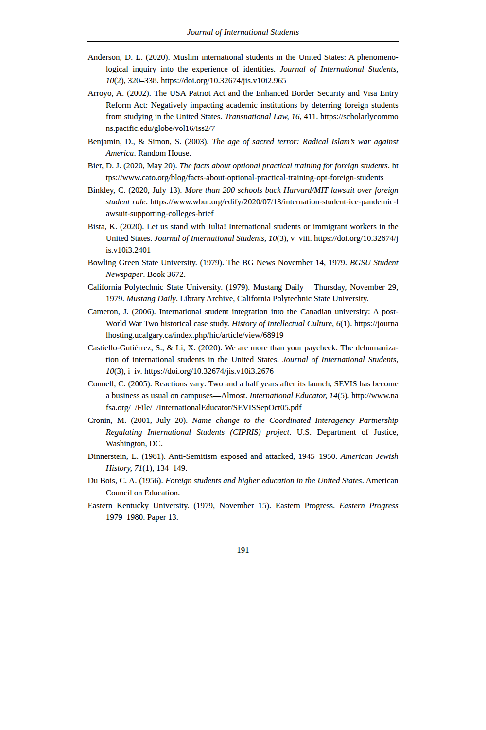Journal of International Students
Anderson, D. L. (2020). Muslim international students in the United States: A phenomenological inquiry into the experience of identities. Journal of International Students, 10(2), 320–338. https://doi.org/10.32674/jis.v10i2.965
Arroyo, A. (2002). The USA Patriot Act and the Enhanced Border Security and Visa Entry Reform Act: Negatively impacting academic institutions by deterring foreign students from studying in the United States. Transnational Law, 16, 411. https://scholarlycommons.pacific.edu/globe/vol16/iss2/7
Benjamin, D., & Simon, S. (2003). The age of sacred terror: Radical Islam’s war against America. Random House.
Bier, D. J. (2020, May 20). The facts about optional practical training for foreign students. https://www.cato.org/blog/facts-about-optional-practical-training-opt-foreign-students
Binkley, C. (2020, July 13). More than 200 schools back Harvard/MIT lawsuit over foreign student rule. https://www.wbur.org/edify/2020/07/13/internation-student-ice-pandemic-lawsuit-supporting-colleges-brief
Bista, K. (2020). Let us stand with Julia! International students or immigrant workers in the United States. Journal of International Students, 10(3), v–viii. https://doi.org/10.32674/jis.v10i3.2401
Bowling Green State University. (1979). The BG News November 14, 1979. BGSU Student Newspaper. Book 3672.
California Polytechnic State University. (1979). Mustang Daily – Thursday, November 29, 1979. Mustang Daily. Library Archive, California Polytechnic State University.
Cameron, J. (2006). International student integration into the Canadian university: A post-World War Two historical case study. History of Intellectual Culture, 6(1). https://journalhosting.ucalgary.ca/index.php/hic/article/view/68919
Castiello-Gutiérrez, S., & Li, X. (2020). We are more than your paycheck: The dehumanization of international students in the United States. Journal of International Students, 10(3), i–iv. https://doi.org/10.32674/jis.v10i3.2676
Connell, C. (2005). Reactions vary: Two and a half years after its launch, SEVIS has become a business as usual on campuses—Almost. International Educator, 14(5). http://www.nafsa.org/_/File/_/InternationalEducator/SEVISSepOct05.pdf
Cronin, M. (2001, July 20). Name change to the Coordinated Interagency Partnership Regulating International Students (CIPRIS) project. U.S. Department of Justice, Washington, DC.
Dinnerstein, L. (1981). Anti-Semitism exposed and attacked, 1945–1950. American Jewish History, 71(1), 134–149.
Du Bois, C. A. (1956). Foreign students and higher education in the United States. American Council on Education.
Eastern Kentucky University. (1979, November 15). Eastern Progress. Eastern Progress 1979–1980. Paper 13.
191